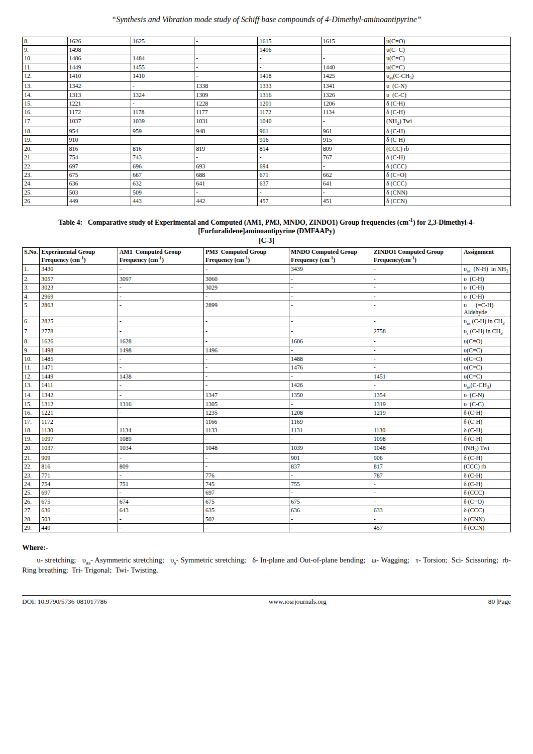“Synthesis and Vibration mode study of Schiff base compounds of 4-Dimethyl-aminoantipyrine”
| 8. | 1626 | 1625 | - | 1615 | 1615 | υ(C=O) |
| 9. | 1498 | - | - | 1496 | - | υ(C=C) |
| 10. | 1486 | 1484 | - | - | - | υ(C=C) |
| 11. | 1449 | 1455 | - | - | 1440 | υ(C=C) |
| 12. | 1410 | 1410 | - | 1418 | 1425 | υ as (C-CH 3 ) |
| 13. | 1342 | - | 1338 | 1333 | 1341 | υ (C-N) |
| 14. | 1313 | 1324 | 1309 | 1316 | 1326 | υ (C-C) |
| 15. | 1221 | - | 1228 | 1201 | 1206 | δ (C-H) |
| 16. | 1172 | 1178 | 1177 | 1172 | 1134 | δ (C-H) |
| 17. | 1037 | 1039 | 1031 | 1040 | - | (NH 2 ) Twi |
| 18. | 954 | 959 | 948 | 961 | 961 | δ (C-H) |
| 19. | 910 | - | - | 916 | 915 | δ (C-H) |
| 20. | 816 | 816 | 819 | 814 | 809 | (CCC) rb |
| 21. | 754 | 743 | - | - | 767 | δ (C-H) |
| 22. | 697 | 696 | 693 | 694 | - | δ (CCC) |
| 23. | 675 | 667 | 688 | 671 | 662 | δ (C=O) |
| 24. | 636 | 632 | 641 | 637 | 641 | δ (CCC) |
| 25. | 503 | 509 | - | - | - | δ (CNN) |
| 26. | 449 | 443 | 442 | 457 | 451 | δ (CCN) |
Table 4: Comparative study of Experimental and Computed (AM1, PM3, MNDO, ZINDO1) Group frequencies (cm-1) for 2,3-Dimethyl-4-[Furfuralidene]aminoantipyrine (DMFAAPy) [C-3]
| S.No. | Experimental Group Frequency (cm -1 ) | AM1 Computed Group Frequency (cm -1 ) | PM3 Computed Group Frequency (cm -1 ) | MNDO Computed Group Frequency (cm -1 ) | ZINDO1 Computed Group Frequency(cm -1 ) | Assignment |
| --- | --- | --- | --- | --- | --- | --- |
| 1. | 3430 | - | - | 3439 | - | υ as (N-H) in NH 2 |
| 2. | 3057 | 3097 | 3060 | - | - | υ (C-H) |
| 3. | 3023 | - | 3029 | - | - | υ (C-H) |
| 4. | 2969 | - | - | - | - | υ (C-H) |
| 5. | 2863 | - | 2899 | - | - | υ (=C-H) Aldehyde |
| 6. | 2825 | - | - | - | - | υ as (C-H) in CH 3 |
| 7. | 2778 | - | - | - | 2758 | υ s (C-H) in CH 3 |
| 8. | 1626 | 1628 | - | 1606 | - | υ(C=O) |
| 9. | 1498 | 1498 | 1496 | - | - | υ(C=C) |
| 10. | 1485 | - | - | 1488 | - | υ(C=C) |
| 11. | 1471 | - | - | 1476 | - | υ(C=C) |
| 12. | 1449 | 1438 | - | - | 1451 | υ(C=C) |
| 13. | 1411 | - | - | 1426 | - | υ as (C-CH 3 ) |
| 14. | 1342 | - | 1347 | 1350 | 1354 | υ (C-N) |
| 15. | 1312 | 1316 | 1305 | - | 1319 | υ (C-C) |
| 16. | 1221 | - | 1235 | 1208 | 1219 | δ (C-H) |
| 17. | 1172 | - | 1166 | 1169 | - | δ (C-H) |
| 18. | 1130 | 1134 | 1133 | 1131 | 1130 | δ (C-H) |
| 19. | 1097 | 1089 | - | - | 1098 | δ (C-H) |
| 20. | 1037 | 1034 | 1048 | 1039 | 1048 | (NH 2 ) Twi |
| 21. | 909 | - | - | 901 | 906 | δ (C-H) |
| 22. | 816 | 809 | - | 837 | 817 | (CCC) rb |
| 23. | 771 | - | 776 | - | 787 | δ (C-H) |
| 24. | 754 | 751 | 745 | 755 | - | δ (C-H) |
| 25. | 697 | - | 697 | - | - | δ (CCC) |
| 26. | 675 | 674 | 675 | 675 | - | δ (C=O) |
| 27. | 636 | 643 | 635 | 636 | 633 | δ (CCC) |
| 28. | 503 | - | 502 | - | - | δ (CNN) |
| 29. | 449 | - | - | - | 457 | δ (CCN) |
Where:-
υ- stretching; υas- Asymmetric stretching; υs- Symmetric stretching; δ- In-plane and Out-of-plane bending; ω- Wagging; τ- Torsion; Sci- Scissoring; rb- Ring breathing; Tri- Trigonal; Twi- Twisting.
DOI: 10.9790/5736-081017786 www.iosrjournals.org 80 |Page